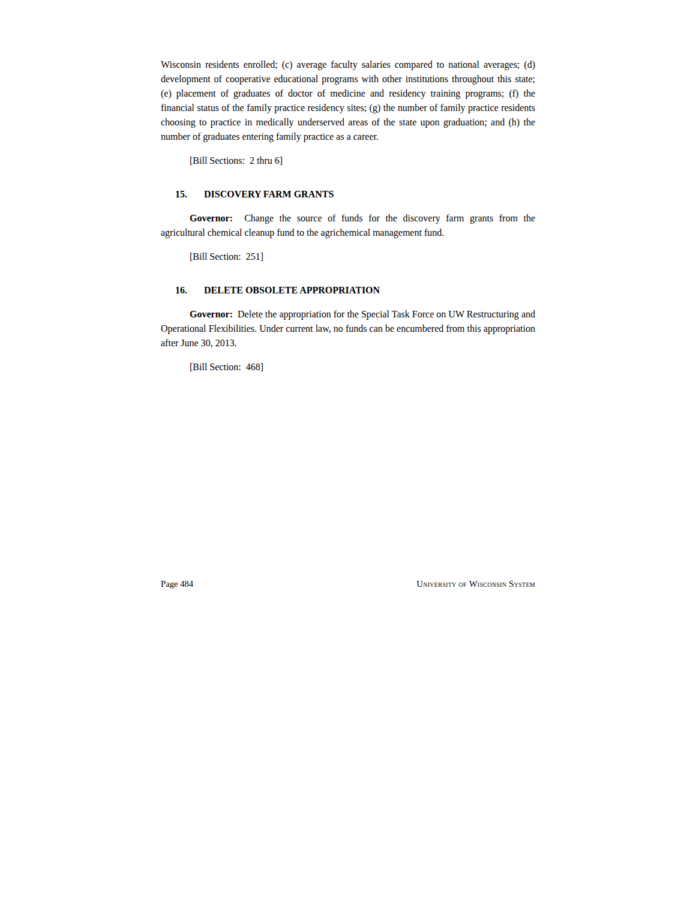Wisconsin residents enrolled; (c) average faculty salaries compared to national averages; (d) development of cooperative educational programs with other institutions throughout this state; (e) placement of graduates of doctor of medicine and residency training programs; (f) the financial status of the family practice residency sites; (g) the number of family practice residents choosing to practice in medically underserved areas of the state upon graduation; and (h) the number of graduates entering family practice as a career.
[Bill Sections: 2 thru 6]
15. DISCOVERY FARM GRANTS
Governor: Change the source of funds for the discovery farm grants from the agricultural chemical cleanup fund to the agrichemical management fund.
[Bill Section: 251]
16. DELETE OBSOLETE APPROPRIATION
Governor: Delete the appropriation for the Special Task Force on UW Restructuring and Operational Flexibilities. Under current law, no funds can be encumbered from this appropriation after June 30, 2013.
[Bill Section: 468]
Page 484
University of Wisconsin System